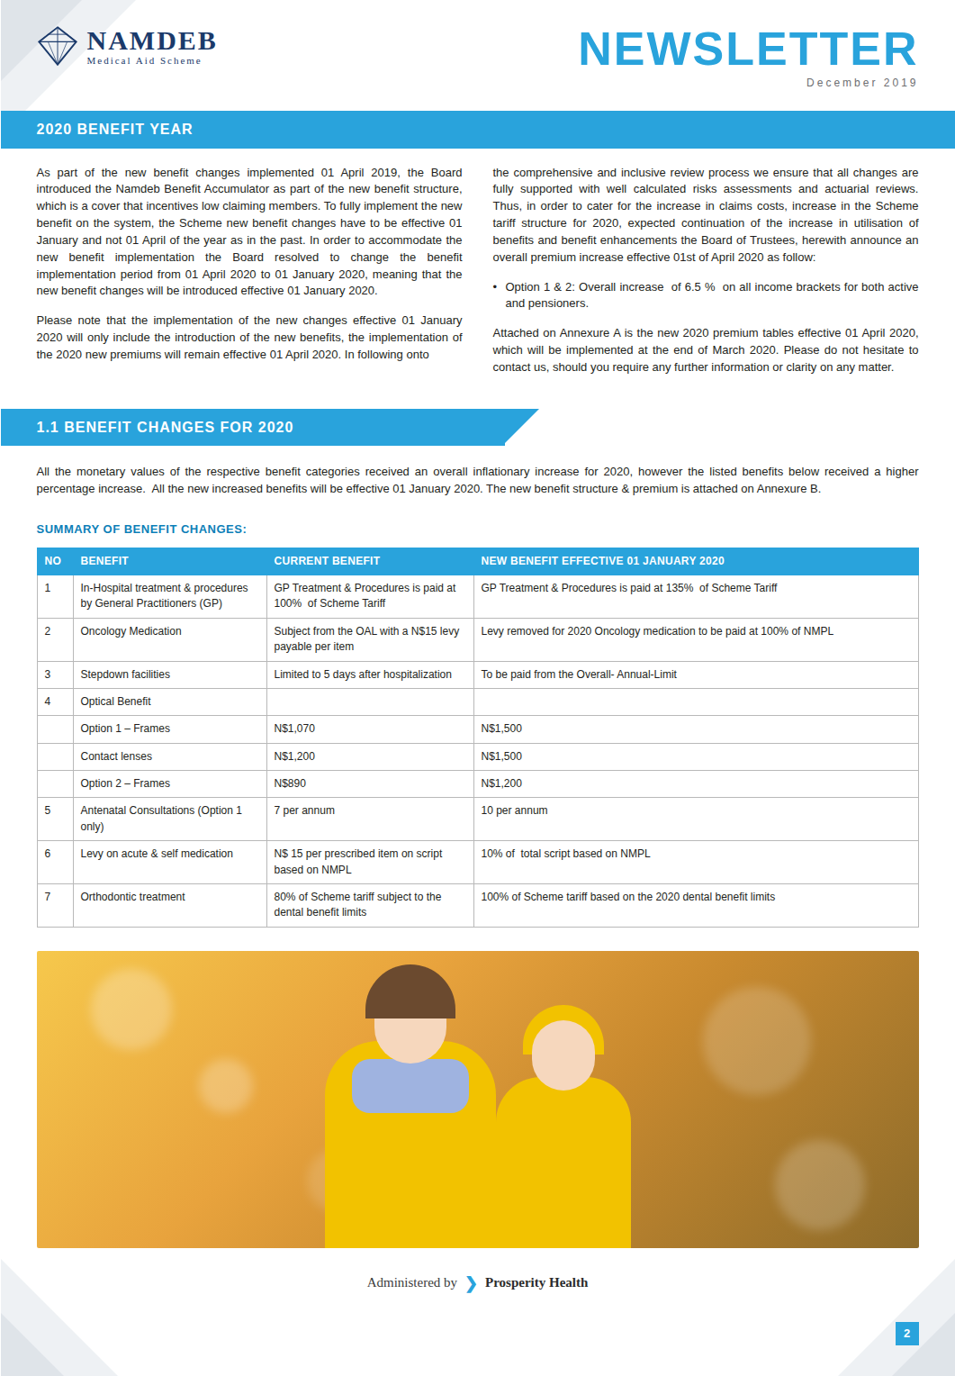NAMDEB
Medical Aid Scheme
NEWSLETTER
December 2019
2020 BENEFIT YEAR
As part of the new benefit changes implemented 01 April 2019, the Board introduced the Namdeb Benefit Accumulator as part of the new benefit structure, which is a cover that incentives low claiming members. To fully implement the new benefit on the system, the Scheme new benefit changes have to be effective 01 January and not 01 April of the year as in the past. In order to accommodate the new benefit implementation the Board resolved to change the benefit implementation period from 01 April 2020 to 01 January 2020, meaning that the new benefit changes will be introduced effective 01 January 2020.
Please note that the implementation of the new changes effective 01 January 2020 will only include the introduction of the new benefits, the implementation of the 2020 new premiums will remain effective 01 April 2020. In following onto
the comprehensive and inclusive review process we ensure that all changes are fully supported with well calculated risks assessments and actuarial reviews. Thus, in order to cater for the increase in claims costs, increase in the Scheme tariff structure for 2020, expected continuation of the increase in utilisation of benefits and benefit enhancements the Board of Trustees, herewith announce an overall premium increase effective 01st of April 2020 as follow:
Option 1 & 2: Overall increase of 6.5 % on all income brackets for both active and pensioners.
Attached on Annexure A is the new 2020 premium tables effective 01 April 2020, which will be implemented at the end of March 2020. Please do not hesitate to contact us, should you require any further information or clarity on any matter.
1.1 BENEFIT CHANGES FOR 2020
All the monetary values of the respective benefit categories received an overall inflationary increase for 2020, however the listed benefits below received a higher percentage increase. All the new increased benefits will be effective 01 January 2020. The new benefit structure & premium is attached on Annexure B.
Summary of benefit changes:
| NO | BENEFIT | CURRENT BENEFIT | NEW BENEFIT EFFECTIVE 01 JANUARY 2020 |
| --- | --- | --- | --- |
| 1 | In-Hospital treatment & procedures by General Practitioners (GP) | GP Treatment & Procedures is paid at 100% of Scheme Tariff | GP Treatment & Procedures is paid at 135% of Scheme Tariff |
| 2 | Oncology Medication | Subject from the OAL with a N$15 levy payable per item | Levy removed for 2020 Oncology medication to be paid at 100% of NMPL |
| 3 | Stepdown facilities | Limited to 5 days after hospitalization | To be paid from the Overall- Annual-Limit |
| 4 | Optical Benefit | | |
| | Option 1 – Frames | N$1,070 | N$1,500 |
| | Contact lenses | N$1,200 | N$1,500 |
| | Option 2 – Frames | N$890 | N$1,200 |
| 5 | Antenatal Consultations (Option 1 only) | 7 per annum | 10 per annum |
| 6 | Levy on acute & self medication | N$ 15 per prescribed item on script based on NMPL | 10% of total script based on NMPL |
| 7 | Orthodontic treatment | 80% of Scheme tariff subject to the dental benefit limits | 100% of Scheme tariff based on the 2020 dental benefit limits |
Administered by ❯ Prosperity Health
2